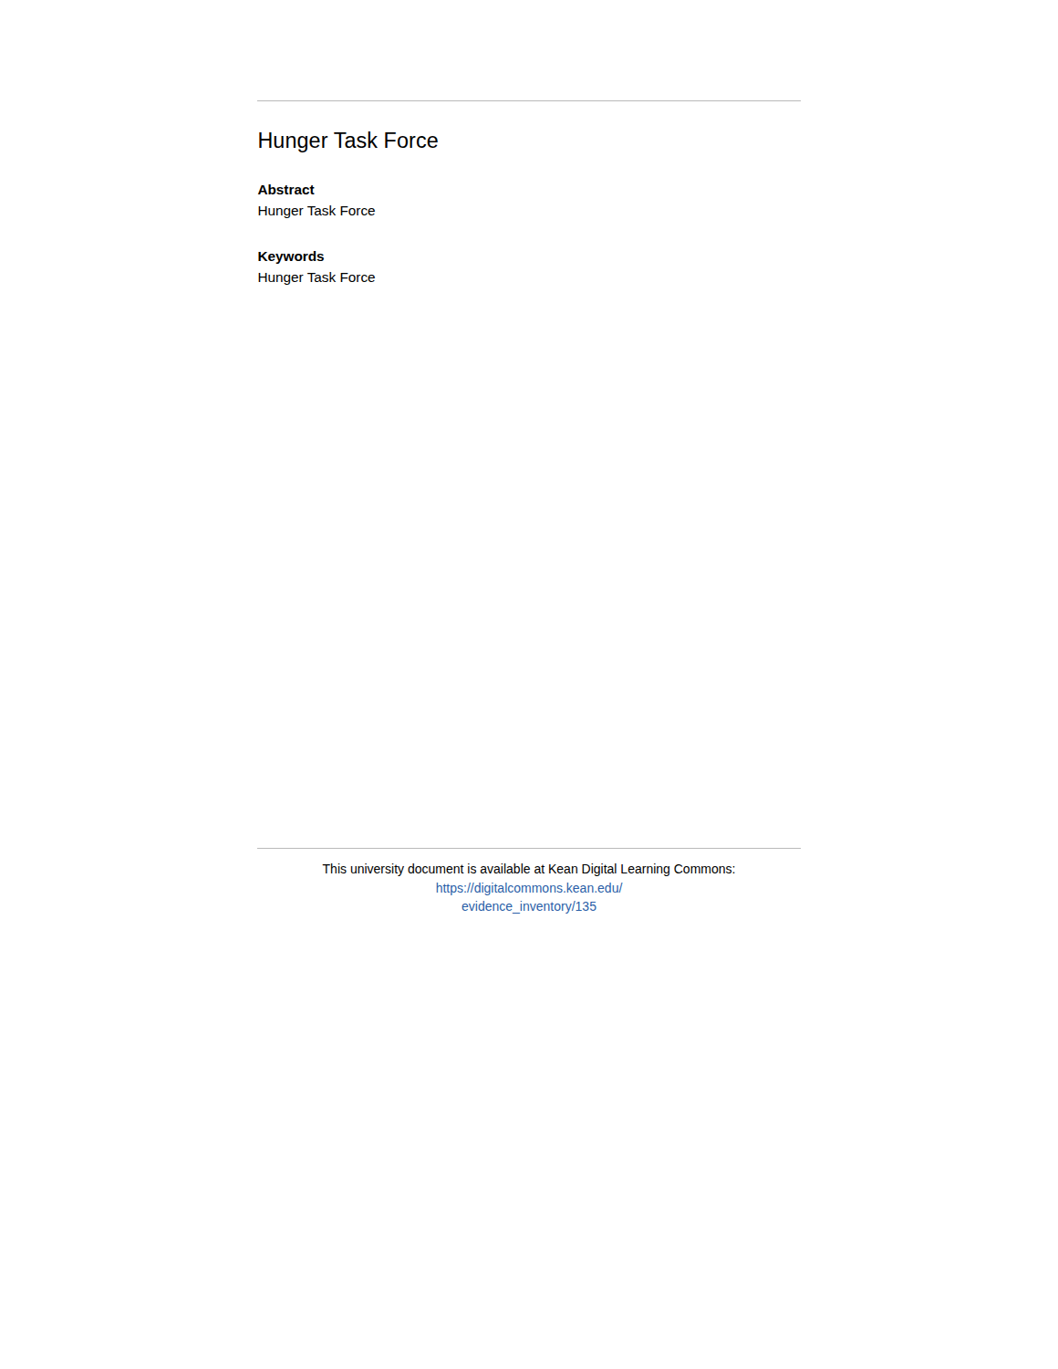Hunger Task Force
Abstract
Hunger Task Force
Keywords
Hunger Task Force
This university document is available at Kean Digital Learning Commons: https://digitalcommons.kean.edu/
evidence_inventory/135